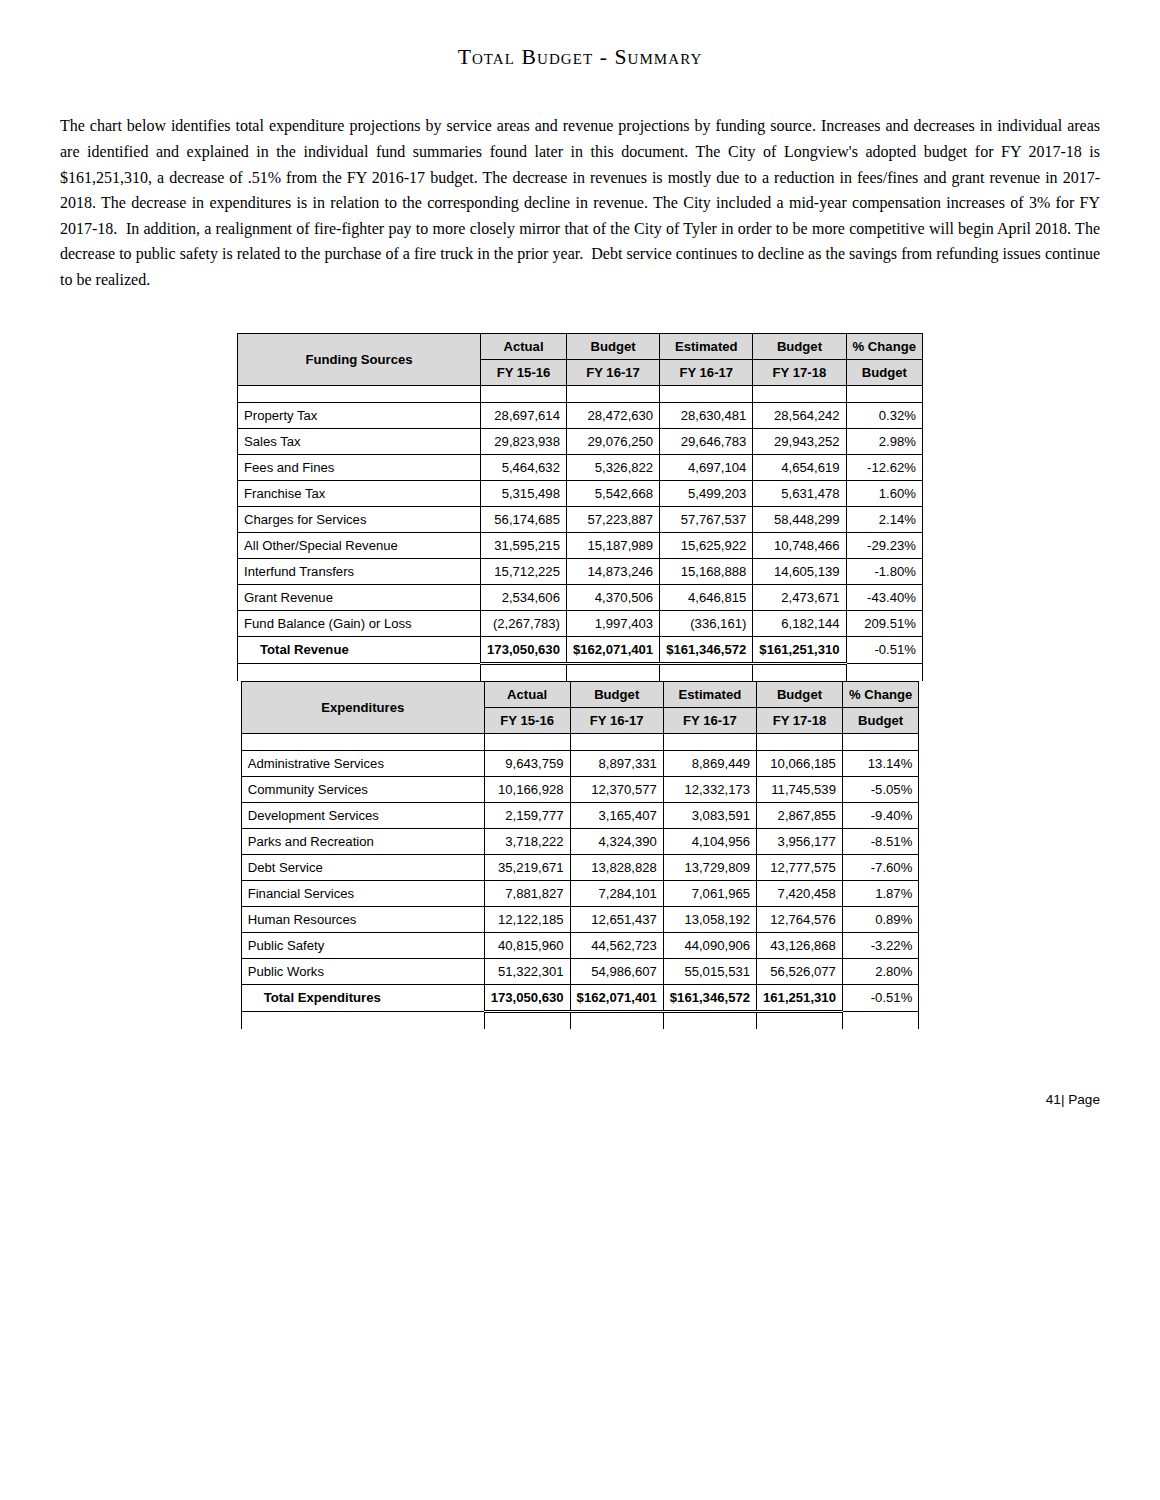Total Budget - Summary
The chart below identifies total expenditure projections by service areas and revenue projections by funding source. Increases and decreases in individual areas are identified and explained in the individual fund summaries found later in this document. The City of Longview's adopted budget for FY 2017-18 is $161,251,310, a decrease of .51% from the FY 2016-17 budget. The decrease in revenues is mostly due to a reduction in fees/fines and grant revenue in 2017-2018. The decrease in expenditures is in relation to the corresponding decline in revenue. The City included a mid-year compensation increases of 3% for FY 2017-18. In addition, a realignment of fire-fighter pay to more closely mirror that of the City of Tyler in order to be more competitive will begin April 2018. The decrease to public safety is related to the purchase of a fire truck in the prior year. Debt service continues to decline as the savings from refunding issues continue to be realized.
| Funding Sources | Actual | Budget | Estimated | Budget | % Change |
| --- | --- | --- | --- | --- | --- |
| FY 15-16 | FY 16-17 | FY 16-17 | FY 17-18 | Budget |
| Property Tax | 28,697,614 | 28,472,630 | 28,630,481 | 28,564,242 | 0.32% |
| Sales Tax | 29,823,938 | 29,076,250 | 29,646,783 | 29,943,252 | 2.98% |
| Fees and Fines | 5,464,632 | 5,326,822 | 4,697,104 | 4,654,619 | -12.62% |
| Franchise Tax | 5,315,498 | 5,542,668 | 5,499,203 | 5,631,478 | 1.60% |
| Charges for Services | 56,174,685 | 57,223,887 | 57,767,537 | 58,448,299 | 2.14% |
| All Other/Special Revenue | 31,595,215 | 15,187,989 | 15,625,922 | 10,748,466 | -29.23% |
| Interfund Transfers | 15,712,225 | 14,873,246 | 15,168,888 | 14,605,139 | -1.80% |
| Grant Revenue | 2,534,606 | 4,370,506 | 4,646,815 | 2,473,671 | -43.40% |
| Fund Balance (Gain) or Loss | (2,267,783) | 1,997,403 | (336,161) | 6,182,144 | 209.51% |
| Total Revenue | 173,050,630 | $162,071,401 | $161,346,572 | $161,251,310 | -0.51% |
| Expenditures | Actual | Budget | Estimated | Budget | % Change |
| --- | --- | --- | --- | --- | --- |
| FY 15-16 | FY 16-17 | FY 16-17 | FY 17-18 | Budget |
| Administrative Services | 9,643,759 | 8,897,331 | 8,869,449 | 10,066,185 | 13.14% |
| Community Services | 10,166,928 | 12,370,577 | 12,332,173 | 11,745,539 | -5.05% |
| Development Services | 2,159,777 | 3,165,407 | 3,083,591 | 2,867,855 | -9.40% |
| Parks and Recreation | 3,718,222 | 4,324,390 | 4,104,956 | 3,956,177 | -8.51% |
| Debt Service | 35,219,671 | 13,828,828 | 13,729,809 | 12,777,575 | -7.60% |
| Financial Services | 7,881,827 | 7,284,101 | 7,061,965 | 7,420,458 | 1.87% |
| Human Resources | 12,122,185 | 12,651,437 | 13,058,192 | 12,764,576 | 0.89% |
| Public Safety | 40,815,960 | 44,562,723 | 44,090,906 | 43,126,868 | -3.22% |
| Public Works | 51,322,301 | 54,986,607 | 55,015,531 | 56,526,077 | 2.80% |
| Total Expenditures | 173,050,630 | $162,071,401 | $161,346,572 | 161,251,310 | -0.51% |
41| Page